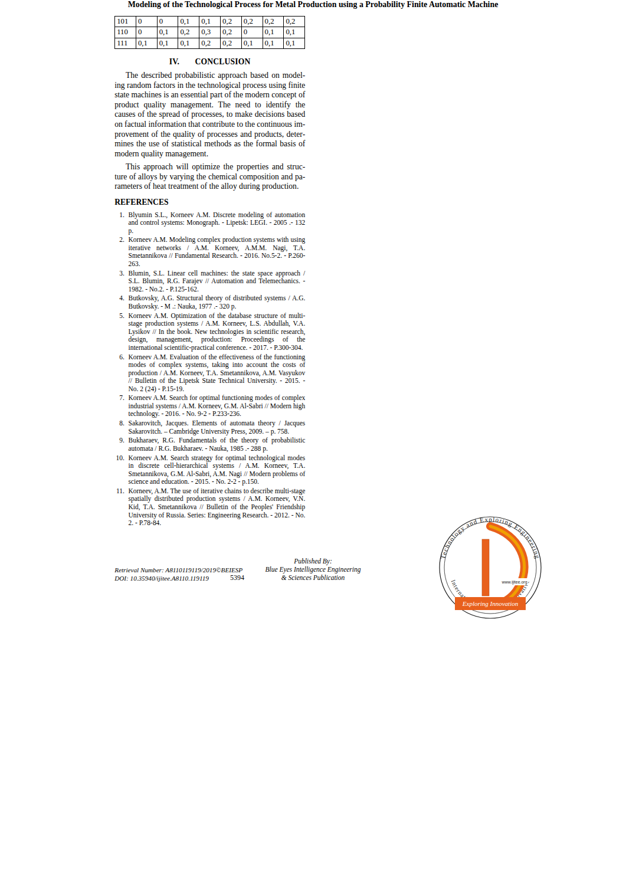Modeling of the Technological Process for Metal Production using a Probability Finite Automatic Machine
| 101 | 0 | 0 | 0,1 | 0,1 | 0,2 | 0,2 | 0,2 | 0,2 |
| 110 | 0 | 0,1 | 0,2 | 0,3 | 0,2 | 0 | 0,1 | 0,1 |
| 111 | 0,1 | 0,1 | 0,1 | 0,2 | 0,2 | 0,1 | 0,1 | 0,1 |
IV. CONCLUSION
The described probabilistic approach based on modeling random factors in the technological process using finite state machines is an essential part of the modern concept of product quality management. The need to identify the causes of the spread of processes, to make decisions based on factual information that contribute to the continuous improvement of the quality of processes and products, determines the use of statistical methods as the formal basis of modern quality management.
This approach will optimize the properties and structure of alloys by varying the chemical composition and parameters of heat treatment of the alloy during production.
REFERENCES
Blyumin S.L., Korneev A.M. Discrete modeling of automation and control systems: Monograph. - Lipetsk: LEGI. - 2005 .- 132 p.
Korneev A.M. Modeling complex production systems with using iterative networks / A.M. Korneev, A.M.M. Nagi, T.A. Smetannikova // Fundamental Research. - 2016. No.5-2. - P.260-263.
Blumin, S.L. Linear cell machines: the state space approach / S.L. Blumin, R.G. Farajev // Automation and Telemechanics. - 1982. - No.2. - P.125-162.
Butkovsky, A.G. Structural theory of distributed systems / A.G. Butkovsky. - M .: Nauka, 1977 .- 320 p.
Korneev A.M. Optimization of the database structure of multi-stage production systems / A.M. Korneev, L.S. Abdullah, V.A. Lysikov // In the book. New technologies in scientific research, design, management, production: Proceedings of the international scientific-practical conference. - 2017. - P.300-304.
Korneev A.M. Evaluation of the effectiveness of the functioning modes of complex systems, taking into account the costs of production / A.M. Korneev, T.A. Smetannikova, A.M. Vasyukov // Bulletin of the Lipetsk State Technical University. - 2015. - No. 2 (24) - P.15-19.
Korneev A.M. Search for optimal functioning modes of complex industrial systems / A.M. Korneev, G.M. Al-Sabri // Modern high technology. - 2016. - No. 9-2 - P.233-236.
Sakarovitch, Jacques. Elements of automata theory / Jacques Sakarovitch. – Cambridge University Press, 2009. – p. 758.
Bukharaev, R.G. Fundamentals of the theory of probabilistic automata / R.G. Bukharaev. - Nauka, 1985 .- 288 p.
Korneev A.M. Search strategy for optimal technological modes in discrete cell-hierarchical systems / A.M. Korneev, T.A. Smetannikova, G.M. Al-Sabri, A.M. Nagi // Modern problems of science and education. - 2015. - No. 2-2 - p.150.
Korneev, A.M. The use of iterative chains to describe multi-stage spatially distributed production systems / A.M. Korneev, V.N. Kid, T.A. Smetannikova // Bulletin of the Peoples' Friendship University of Russia. Series: Engineering Research. - 2012. - No. 2. - P.78-84.
Retrieval Number: A8110119119/2019©BEIESP
DOI: 10.35940/ijitee.A8110.119119
Published By:
Blue Eyes Intelligence Engineering
& Sciences Publication
5394
Technology and Exploring Engineering International Journal of Innovative www.ijitee.org Exploring Innovation